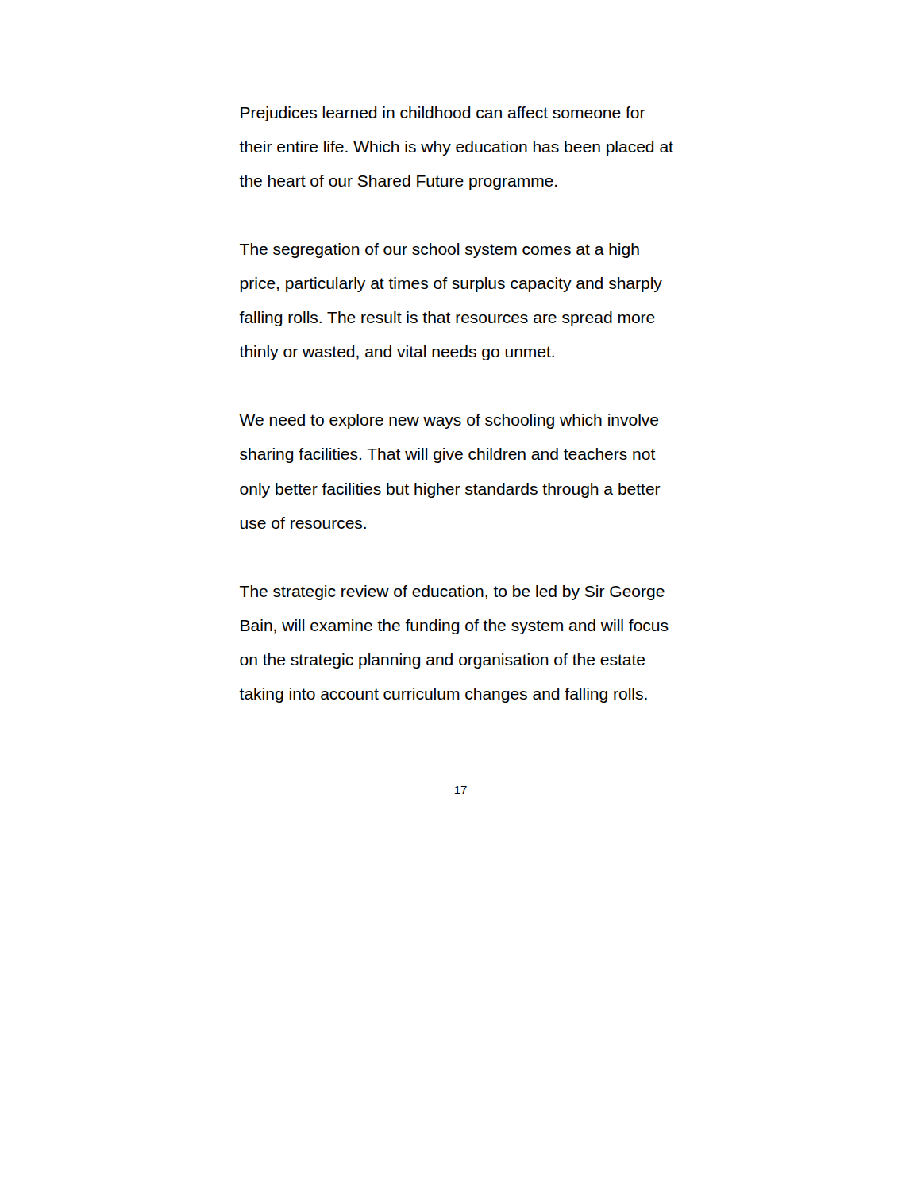Prejudices learned in childhood can affect someone for their entire life. Which is why education has been placed at the heart of our Shared Future programme.
The segregation of our school system comes at a high price, particularly at times of surplus capacity and sharply falling rolls. The result is that resources are spread more thinly or wasted, and vital needs go unmet.
We need to explore new ways of schooling which involve sharing facilities. That will give children and teachers not only better facilities but higher standards through a better use of resources.
The strategic review of education, to be led by Sir George Bain, will examine the funding of the system and will focus on the strategic planning and organisation of the estate taking into account curriculum changes and falling rolls.
17